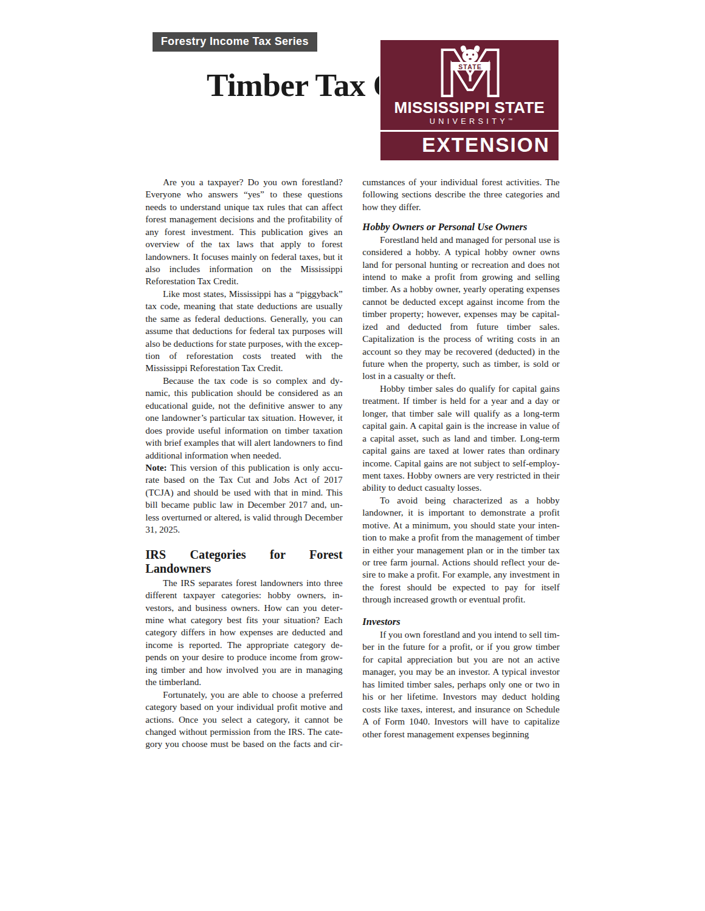Forestry Income Tax Series
STATE
MISSISSIPPI STATE
UNIVERSITY™
EXTENSION
Timber Tax Overview
Are you a taxpayer? Do you own forestland? Everyone who answers “yes” to these questions needs to understand unique tax rules that can affect forest management decisions and the profitability of any forest investment. This publication gives an overview of the tax laws that apply to forest landowners. It focuses mainly on federal taxes, but it also includes information on the Mississippi Reforestation Tax Credit.
Like most states, Mississippi has a “piggyback” tax code, meaning that state deductions are usually the same as federal deductions. Generally, you can assume that deductions for federal tax purposes will also be deductions for state purposes, with the exception of reforestation costs treated with the Mississippi Reforestation Tax Credit.
Because the tax code is so complex and dynamic, this publication should be considered as an educational guide, not the definitive answer to any one landowner’s particular tax situation. However, it does provide useful information on timber taxation with brief examples that will alert landowners to find additional information when needed.
Note: This version of this publication is only accurate based on the Tax Cut and Jobs Act of 2017 (TCJA) and should be used with that in mind. This bill became public law in December 2017 and, unless overturned or altered, is valid through December 31, 2025.
IRS Categories for Forest Landowners
The IRS separates forest landowners into three different taxpayer categories: hobby owners, investors, and business owners. How can you determine what category best fits your situation? Each category differs in how expenses are deducted and income is reported. The appropriate category depends on your desire to produce income from growing timber and how involved you are in managing the timberland.
Fortunately, you are able to choose a preferred category based on your individual profit motive and actions. Once you select a category, it cannot be changed without permission from the IRS. The category you choose must be based on the facts and circumstances of your individual forest activities. The following sections describe the three categories and how they differ.
Hobby Owners or Personal Use Owners
Forestland held and managed for personal use is considered a hobby. A typical hobby owner owns land for personal hunting or recreation and does not intend to make a profit from growing and selling timber. As a hobby owner, yearly operating expenses cannot be deducted except against income from the timber property; however, expenses may be capitalized and deducted from future timber sales. Capitalization is the process of writing costs in an account so they may be recovered (deducted) in the future when the property, such as timber, is sold or lost in a casualty or theft.
Hobby timber sales do qualify for capital gains treatment. If timber is held for a year and a day or longer, that timber sale will qualify as a long-term capital gain. A capital gain is the increase in value of a capital asset, such as land and timber. Long-term capital gains are taxed at lower rates than ordinary income. Capital gains are not subject to self-employment taxes. Hobby owners are very restricted in their ability to deduct casualty losses.
To avoid being characterized as a hobby landowner, it is important to demonstrate a profit motive. At a minimum, you should state your intention to make a profit from the management of timber in either your management plan or in the timber tax or tree farm journal. Actions should reflect your desire to make a profit. For example, any investment in the forest should be expected to pay for itself through increased growth or eventual profit.
Investors
If you own forestland and you intend to sell timber in the future for a profit, or if you grow timber for capital appreciation but you are not an active manager, you may be an investor. A typical investor has limited timber sales, perhaps only one or two in his or her lifetime. Investors may deduct holding costs like taxes, interest, and insurance on Schedule A of Form 1040. Investors will have to capitalize other forest management expenses beginning